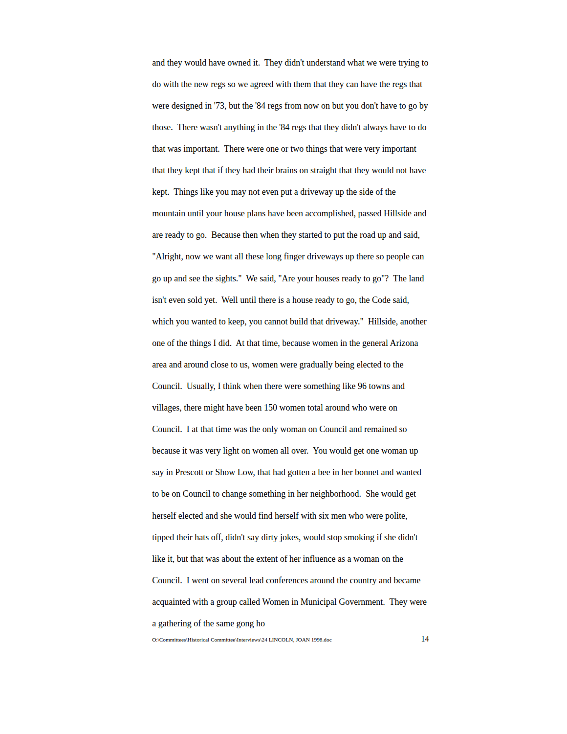and they would have owned it. They didn't understand what we were trying to do with the new regs so we agreed with them that they can have the regs that were designed in '73, but the '84 regs from now on but you don't have to go by those. There wasn't anything in the '84 regs that they didn't always have to do that was important. There were one or two things that were very important that they kept that if they had their brains on straight that they would not have kept. Things like you may not even put a driveway up the side of the mountain until your house plans have been accomplished, passed Hillside and are ready to go. Because then when they started to put the road up and said, "Alright, now we want all these long finger driveways up there so people can go up and see the sights." We said, "Are your houses ready to go"? The land isn't even sold yet. Well until there is a house ready to go, the Code said, which you wanted to keep, you cannot build that driveway." Hillside, another one of the things I did. At that time, because women in the general Arizona area and around close to us, women were gradually being elected to the Council. Usually, I think when there were something like 96 towns and villages, there might have been 150 women total around who were on Council. I at that time was the only woman on Council and remained so because it was very light on women all over. You would get one woman up say in Prescott or Show Low, that had gotten a bee in her bonnet and wanted to be on Council to change something in her neighborhood. She would get herself elected and she would find herself with six men who were polite, tipped their hats off, didn't say dirty jokes, would stop smoking if she didn't like it, but that was about the extent of her influence as a woman on the Council. I went on several lead conferences around the country and became acquainted with a group called Women in Municipal Government. They were a gathering of the same gong ho
O:\Committees\Historical Committee\Interviews\24 LINCOLN, JOAN 1998.doc 14